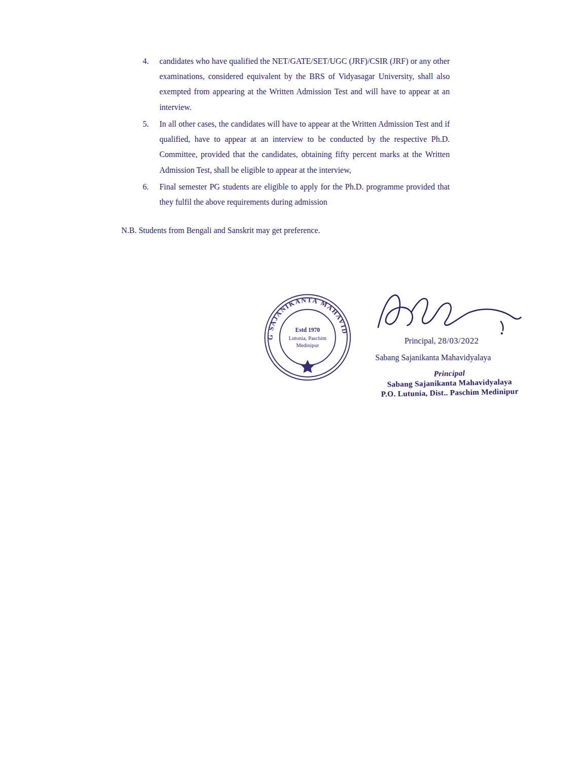4. candidates who have qualified the NET/GATE/SET/UGC (JRF)/CSIR (JRF) or any other examinations, considered equivalent by the BRS of Vidyasagar University, shall also exempted from appearing at the Written Admission Test and will have to appear at an interview.
5. In all other cases, the candidates will have to appear at the Written Admission Test and if qualified, have to appear at an interview to be conducted by the respective Ph.D. Committee, provided that the candidates, obtaining fifty percent marks at the Written Admission Test, shall be eligible to appear at the interview,
6. Final semester PG students are eligible to apply for the Ph.D. programme provided that they fulfil the above requirements during admission
N.B. Students from Bengali and Sanskrit may get preference.
SABANG SAJANIKANTA MAHAVIDYALAYA Estd 1970 Lutunia, Paschim Medinipur
Principal, 28/03/2022
Sabang Sajanikanta Mahavidyalaya
Principal
Sabang Sajanikanta Mahavidyalaya
P.O. Lutunia, Dist.. Paschim Medinipur